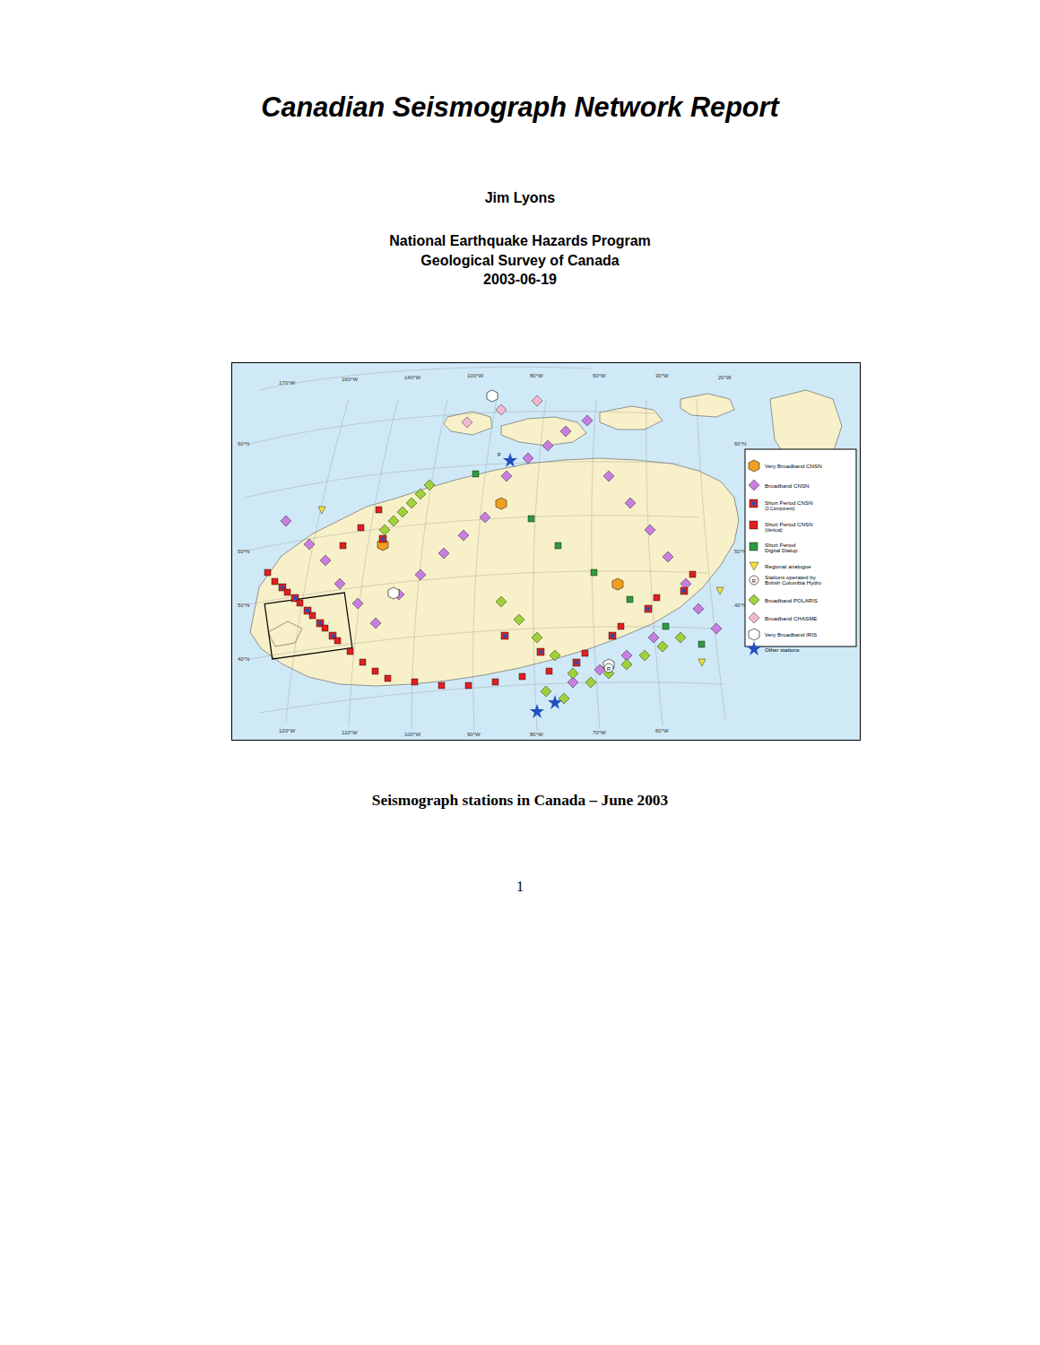Canadian Seismograph Network Report
Jim Lyons
National Earthquake Hazards Program
Geological Survey of Canada
2003-06-19
170°W 160°W 140°W 100°W 80°W 50°W 30°W 20°W 60°N 50°N 50°N 40°N 60°N 50°N 40°N 120°W 110°W 100°W 90°W 80°W 70°W 60°W R F Very Broadband CNSN Broadband CNSN Short Period CNSN (3 Component) Short Period CNSN (Vertical) Short Period Digital Dialup Regional analogue R Stations operated by British Columbia Hydro Broadband POLARIS Broadband CHASME Very Broadband IRIS Other stations
Seismograph stations in Canada – June 2003
1